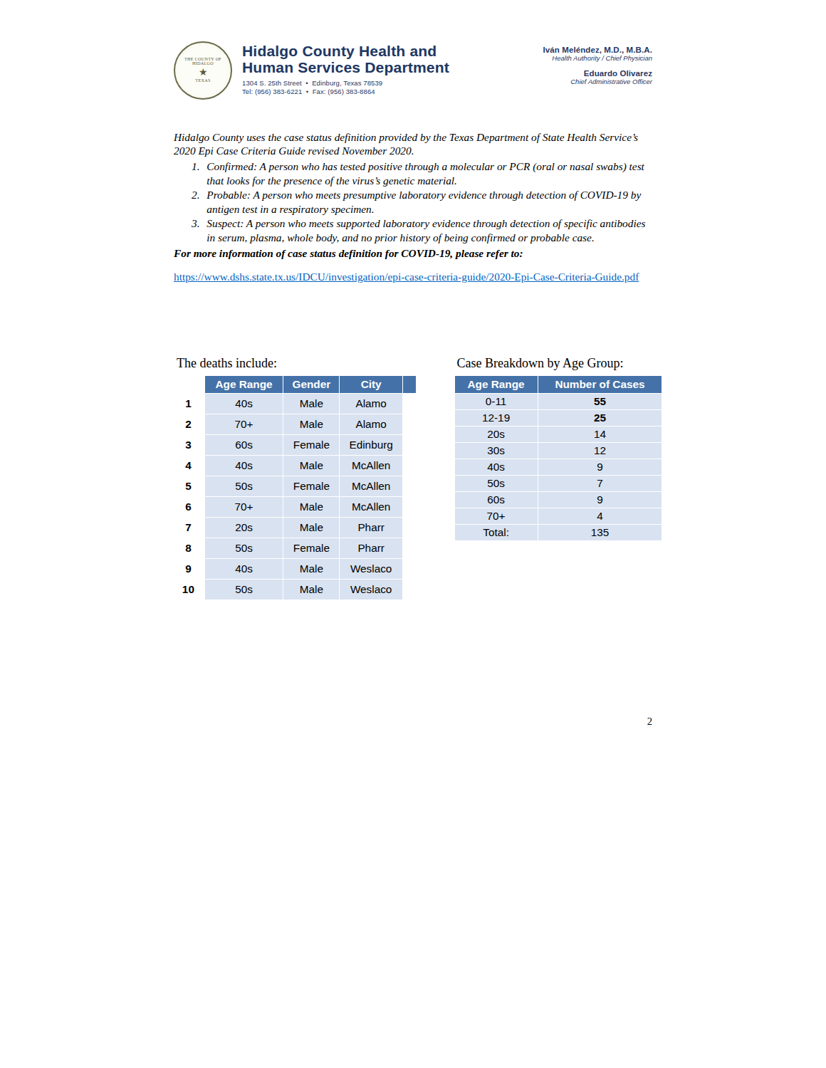THE COUNTY OF HIDALGO ★ TEXAS
Hidalgo County Health and
Human Services Department
1304 S. 25th Street • Edinburg, Texas 78539
Tel: (956) 383-6221 • Fax: (956) 383-8864
Iván Meléndez, M.D., M.B.A.
Health Authority / Chief Physician
Eduardo Olivarez
Chief Administrative Officer
Hidalgo County uses the case status definition provided by the Texas Department of State Health Service’s 2020 Epi Case Criteria Guide revised November 2020.
Confirmed: A person who has tested positive through a molecular or PCR (oral or nasal swabs) test that looks for the presence of the virus’s genetic material.
Probable: A person who meets presumptive laboratory evidence through detection of COVID-19 by antigen test in a respiratory specimen.
Suspect: A person who meets supported laboratory evidence through detection of specific antibodies in serum, plasma, whole body, and no prior history of being confirmed or probable case.
For more information of case status definition for COVID-19, please refer to:
https://www.dshs.state.tx.us/IDCU/investigation/epi-case-criteria-guide/2020-Epi-Case-Criteria-Guide.pdf
The deaths include:
| | Age Range | Gender | City | |
| --- | --- | --- | --- | --- |
| 1 | 40s | Male | Alamo | |
| 2 | 70+ | Male | Alamo | |
| 3 | 60s | Female | Edinburg | |
| 4 | 40s | Male | McAllen | |
| 5 | 50s | Female | McAllen | |
| 6 | 70+ | Male | McAllen | |
| 7 | 20s | Male | Pharr | |
| 8 | 50s | Female | Pharr | |
| 9 | 40s | Male | Weslaco | |
| 10 | 50s | Male | Weslaco | |
Case Breakdown by Age Group:
| Age Range | Number of Cases |
| --- | --- |
| 0-11 | 55 |
| 12-19 | 25 |
| 20s | 14 |
| 30s | 12 |
| 40s | 9 |
| 50s | 7 |
| 60s | 9 |
| 70+ | 4 |
| Total: | 135 |
2